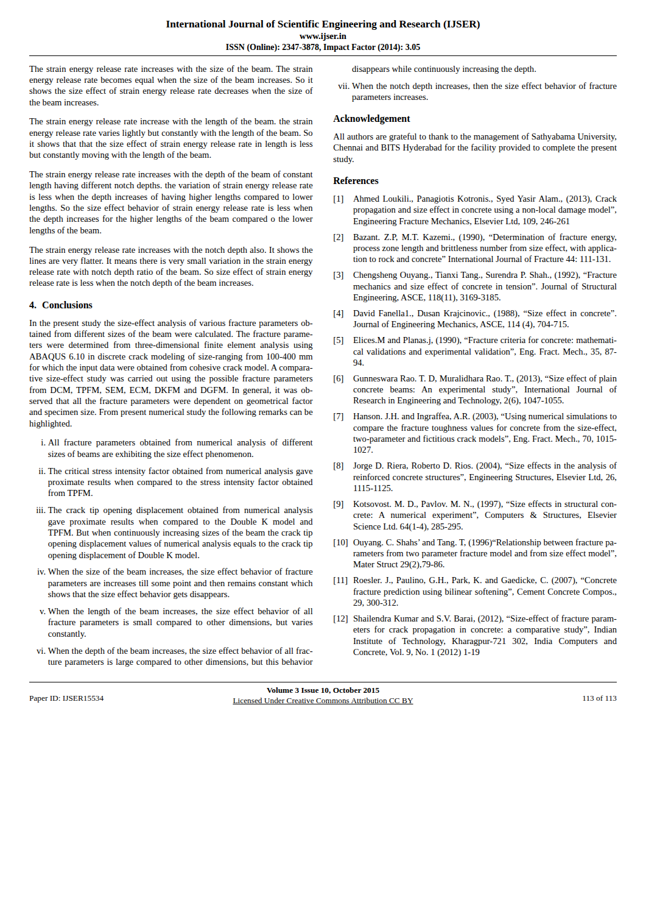International Journal of Scientific Engineering and Research (IJSER)
www.ijser.in
ISSN (Online): 2347-3878, Impact Factor (2014): 3.05
The strain energy release rate increases with the size of the beam. The strain energy release rate becomes equal when the size of the beam increases. So it shows the size effect of strain energy release rate decreases when the size of the beam increases.
The strain energy release rate increase with the length of the beam. the strain energy release rate varies lightly but constantly with the length of the beam. So it shows that that the size effect of strain energy release rate in length is less but constantly moving with the length of the beam.
The strain energy release rate increases with the depth of the beam of constant length having different notch depths. the variation of strain energy release rate is less when the depth increases of having higher lengths compared to lower lengths. So the size effect behavior of strain energy release rate is less when the depth increases for the higher lengths of the beam compared o the lower lengths of the beam.
The strain energy release rate increases with the notch depth also. It shows the lines are very flatter. It means there is very small variation in the strain energy release rate with notch depth ratio of the beam. So size effect of strain energy release rate is less when the notch depth of the beam increases.
4. Conclusions
In the present study the size-effect analysis of various fracture parameters obtained from different sizes of the beam were calculated. The fracture parameters were determined from three-dimensional finite element analysis using ABAQUS 6.10 in discrete crack modeling of size-ranging from 100-400 mm for which the input data were obtained from cohesive crack model. A comparative size-effect study was carried out using the possible fracture parameters from DCM, TPFM, SEM, ECM, DKFM and DGFM. In general, it was observed that all the fracture parameters were dependent on geometrical factor and specimen size. From present numerical study the following remarks can be highlighted.
All fracture parameters obtained from numerical analysis of different sizes of beams are exhibiting the size effect phenomenon.
The critical stress intensity factor obtained from numerical analysis gave proximate results when compared to the stress intensity factor obtained from TPFM.
The crack tip opening displacement obtained from numerical analysis gave proximate results when compared to the Double K model and TPFM. But when continuously increasing sizes of the beam the crack tip opening displacement values of numerical analysis equals to the crack tip opening displacement of Double K model.
When the size of the beam increases, the size effect behavior of fracture parameters are increases till some point and then remains constant which shows that the size effect behavior gets disappears.
When the length of the beam increases, the size effect behavior of all fracture parameters is small compared to other dimensions, but varies constantly.
When the depth of the beam increases, the size effect behavior of all fracture parameters is large compared to other dimensions, but this behavior disappears while continuously increasing the depth.
When the notch depth increases, then the size effect behavior of fracture parameters increases.
Acknowledgement
All authors are grateful to thank to the management of Sathyabama University, Chennai and BITS Hyderabad for the facility provided to complete the present study.
References
Ahmed Loukili., Panagiotis Kotronis., Syed Yasir Alam., (2013), Crack propagation and size effect in concrete using a non-local damage model”, Engineering Fracture Mechanics, Elsevier Ltd, 109, 246-261
Bazant. Z.P, M.T. Kazemi., (1990), “Determination of fracture energy, process zone length and brittleness number from size effect, with application to rock and concrete” International Journal of Fracture 44: 111-131.
Chengsheng Ouyang., Tianxi Tang., Surendra P. Shah., (1992), “Fracture mechanics and size effect of concrete in tension”. Journal of Structural Engineering, ASCE, 118(11), 3169-3185.
David Fanella1., Dusan Krajcinovic., (1988), “Size effect in concrete”. Journal of Engineering Mechanics, ASCE, 114 (4), 704-715.
Elices.M and Planas.j, (1990), “Fracture criteria for concrete: mathematical validations and experimental validation”, Eng. Fract. Mech., 35, 87-94.
Gunneswara Rao. T. D, Muralidhara Rao. T., (2013), “Size effect of plain concrete beams: An experimental study”, International Journal of Research in Engineering and Technology, 2(6), 1047-1055.
Hanson. J.H. and Ingraffea, A.R. (2003), “Using numerical simulations to compare the fracture toughness values for concrete from the size-effect, two-parameter and fictitious crack models”, Eng. Fract. Mech., 70, 1015-1027.
Jorge D. Riera, Roberto D. Rios. (2004), “Size effects in the analysis of reinforced concrete structures”, Engineering Structures, Elsevier Ltd, 26, 1115-1125.
Kotsovost. M. D., Pavlov. M. N., (1997), “Size effects in structural concrete: A numerical experiment”, Computers & Structures, Elsevier Science Ltd. 64(1-4), 285-295.
Ouyang. C. Shahs’ and Tang. T, (1996)“Relationship between fracture parameters from two parameter fracture model and from size effect model”, Mater Struct 29(2),79-86.
Roesler. J., Paulino, G.H., Park, K. and Gaedicke, C. (2007), “Concrete fracture prediction using bilinear softening”, Cement Concrete Compos., 29, 300-312.
Shailendra Kumar and S.V. Barai, (2012), “Size-effect of fracture parameters for crack propagation in concrete: a comparative study”, Indian Institute of Technology, Kharagpur-721 302, India Computers and Concrete, Vol. 9, No. 1 (2012) 1-19
Volume 3 Issue 10, October 2015
Licensed Under Creative Commons Attribution CC BY
Paper ID: IJSER15534
113 of 113